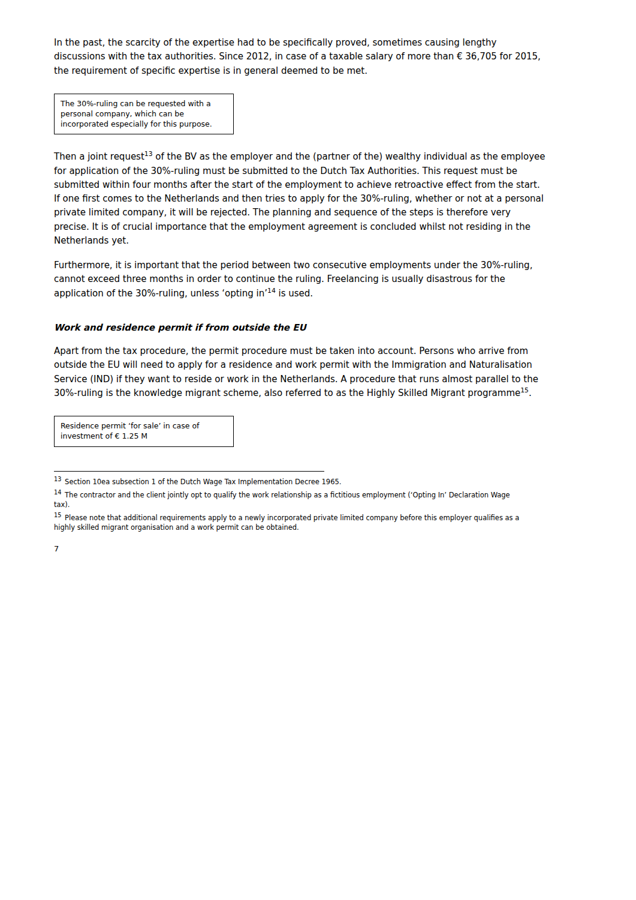In the past, the scarcity of the expertise had to be specifically proved, sometimes causing lengthy discussions with the tax authorities. Since 2012, in case of a taxable salary of more than € 36,705 for 2015, the requirement of specific expertise is in general deemed to be met.
The 30%-ruling can be requested with a personal company, which can be incorporated especially for this purpose.
Then a joint request13 of the BV as the employer and the (partner of the) wealthy individual as the employee for application of the 30%-ruling must be submitted to the Dutch Tax Authorities. This request must be submitted within four months after the start of the employment to achieve retroactive effect from the start. If one first comes to the Netherlands and then tries to apply for the 30%-ruling, whether or not at a personal private limited company, it will be rejected. The planning and sequence of the steps is therefore very precise. It is of crucial importance that the employment agreement is concluded whilst not residing in the Netherlands yet.
Furthermore, it is important that the period between two consecutive employments under the 30%-ruling, cannot exceed three months in order to continue the ruling. Freelancing is usually disastrous for the application of the 30%-ruling, unless ‘opting in’14 is used.
Work and residence permit if from outside the EU
Apart from the tax procedure, the permit procedure must be taken into account. Persons who arrive from outside the EU will need to apply for a residence and work permit with the Immigration and Naturalisation Service (IND) if they want to reside or work in the Netherlands. A procedure that runs almost parallel to the 30%-ruling is the knowledge migrant scheme, also referred to as the Highly Skilled Migrant programme15.
Residence permit ‘for sale’ in case of investment of € 1.25 M
13 Section 10ea subsection 1 of the Dutch Wage Tax Implementation Decree 1965.
14 The contractor and the client jointly opt to qualify the work relationship as a fictitious employment (‘Opting In’ Declaration Wage tax).
15 Please note that additional requirements apply to a newly incorporated private limited company before this employer qualifies as a highly skilled migrant organisation and a work permit can be obtained.
7